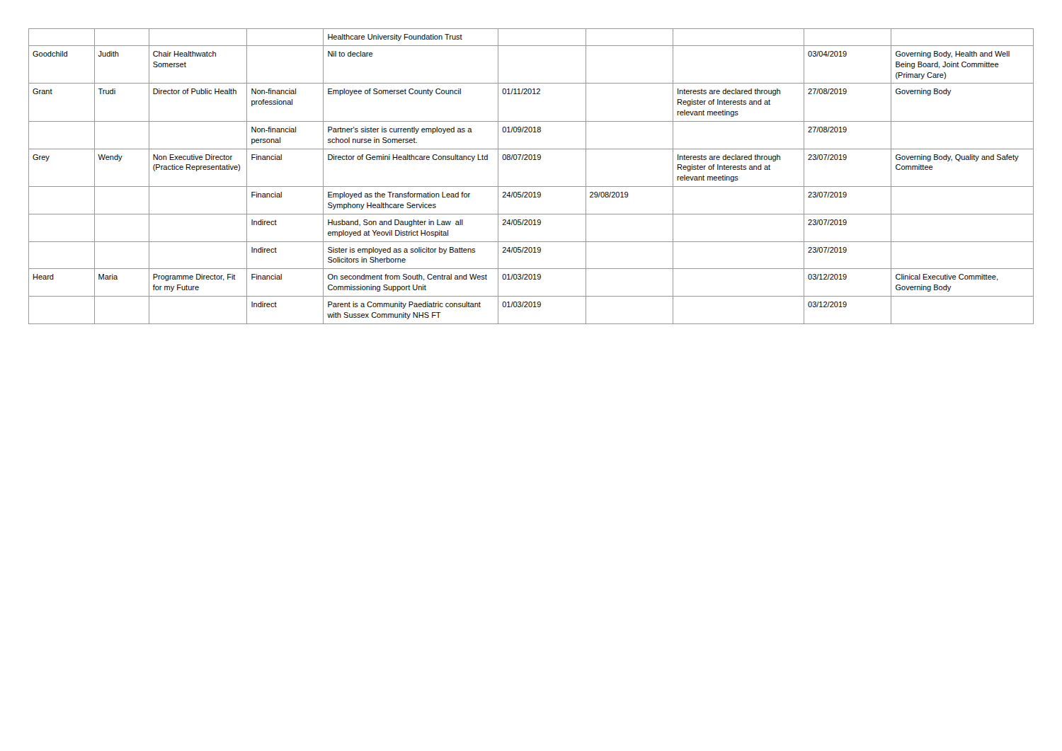| | | | | Healthcare University Foundation Trust | | | | | |
| Goodchild | Judith | Chair Healthwatch Somerset | | Nil to declare | | | | 03/04/2019 | Governing Body, Health and Well Being Board, Joint Committee (Primary Care) |
| Grant | Trudi | Director of Public Health | Non-financial professional | Employee of Somerset County Council | 01/11/2012 | | Interests are declared through Register of Interests and at relevant meetings | 27/08/2019 | Governing Body |
| | | | Non-financial personal | Partner's sister is currently employed as a school nurse in Somerset. | 01/09/2018 | | | 27/08/2019 | |
| Grey | Wendy | Non Executive Director (Practice Representative) | Financial | Director of Gemini Healthcare Consultancy Ltd | 08/07/2019 | | Interests are declared through Register of Interests and at relevant meetings | 23/07/2019 | Governing Body, Quality and Safety Committee |
| | | | Financial | Employed as the Transformation Lead for Symphony Healthcare Services | 24/05/2019 | 29/08/2019 | | 23/07/2019 | |
| | | | Indirect | Husband, Son and Daughter in Law all employed at Yeovil District Hospital | 24/05/2019 | | | 23/07/2019 | |
| | | | Indirect | Sister is employed as a solicitor by Battens Solicitors in Sherborne | 24/05/2019 | | | 23/07/2019 | |
| Heard | Maria | Programme Director, Fit for my Future | Financial | On secondment from South, Central and West Commissioning Support Unit | 01/03/2019 | | | 03/12/2019 | Clinical Executive Committee, Governing Body |
| | | | Indirect | Parent is a Community Paediatric consultant with Sussex Community NHS FT | 01/03/2019 | | | 03/12/2019 | |